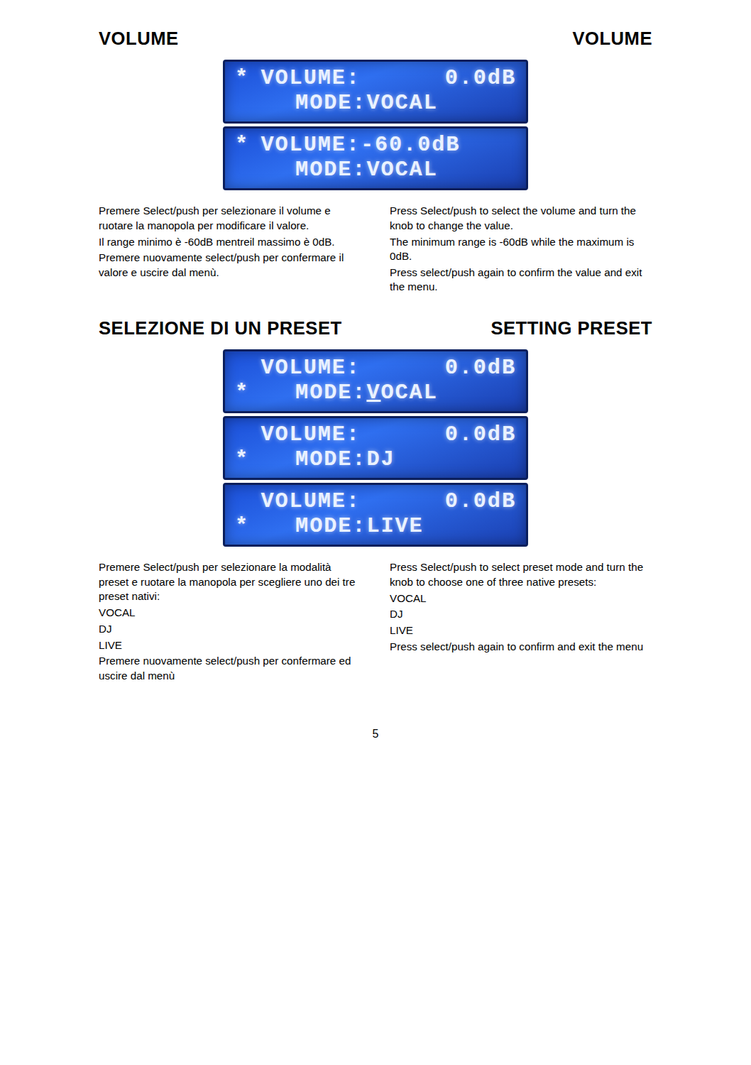VOLUME VOLUME
*VOLUME:0.0dB
MODE:VOCAL
*VOLUME:-60.0dB
MODE:VOCAL
Premere Select/push per selezionare il volume e ruotare la manopola per modificare il valore.
Il range minimo è -60dB mentreil massimo è 0dB.
Premere nuovamente select/push per confermare il valore e uscire dal menù.
Press Select/push to select the volume and turn the knob to change the value.
The minimum range is -60dB while the maximum is 0dB.
Press select/push again to confirm the value and exit the menu.
SELEZIONE DI UN PRESET SETTING PRESET
VOLUME:0.0dB
*MODE:VOCAL
VOLUME:0.0dB
*MODE:DJ
VOLUME:0.0dB
*MODE:LIVE
Premere Select/push per selezionare la modalità preset e ruotare la manopola per scegliere uno dei tre preset nativi:
VOCAL
DJ
LIVE
Premere nuovamente select/push per confermare ed uscire dal menù
Press Select/push to select preset mode and turn the knob to choose one of three native presets:
VOCAL
DJ
LIVE
Press select/push again to confirm and exit the menu
5